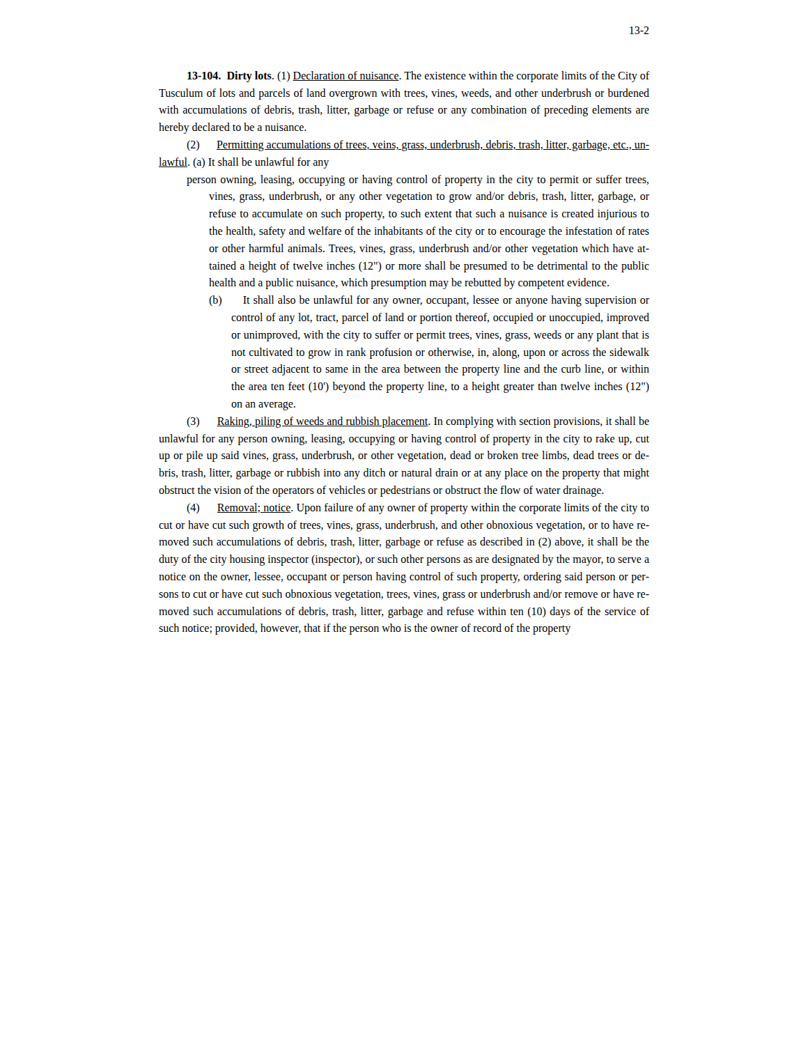13-2
13-104. Dirty lots. (1) Declaration of nuisance. The existence within the corporate limits of the City of Tusculum of lots and parcels of land overgrown with trees, vines, weeds, and other underbrush or burdened with accumulations of debris, trash, litter, garbage or refuse or any combination of preceding elements are hereby declared to be a nuisance.
(2) Permitting accumulations of trees, veins, grass, underbrush, debris, trash, litter, garbage, etc., unlawful. (a) It shall be unlawful for any
person owning, leasing, occupying or having control of property in the city to permit or suffer trees, vines, grass, underbrush, or any other vegetation to grow and/or debris, trash, litter, garbage, or refuse to accumulate on such property, to such extent that such a nuisance is created injurious to the health, safety and welfare of the inhabitants of the city or to encourage the infestation of rates or other harmful animals. Trees, vines, grass, underbrush and/or other vegetation which have attained a height of twelve inches (12") or more shall be presumed to be detrimental to the public health and a public nuisance, which presumption may be rebutted by competent evidence.
(b) It shall also be unlawful for any owner, occupant, lessee or anyone having supervision or control of any lot, tract, parcel of land or portion thereof, occupied or unoccupied, improved or unimproved, with the city to suffer or permit trees, vines, grass, weeds or any plant that is not cultivated to grow in rank profusion or otherwise, in, along, upon or across the sidewalk or street adjacent to same in the area between the property line and the curb line, or within the area ten feet (10') beyond the property line, to a height greater than twelve inches (12") on an average.
(3) Raking, piling of weeds and rubbish placement. In complying with section provisions, it shall be unlawful for any person owning, leasing, occupying or having control of property in the city to rake up, cut up or pile up said vines, grass, underbrush, or other vegetation, dead or broken tree limbs, dead trees or debris, trash, litter, garbage or rubbish into any ditch or natural drain or at any place on the property that might obstruct the vision of the operators of vehicles or pedestrians or obstruct the flow of water drainage.
(4) Removal; notice. Upon failure of any owner of property within the corporate limits of the city to cut or have cut such growth of trees, vines, grass, underbrush, and other obnoxious vegetation, or to have removed such accumulations of debris, trash, litter, garbage or refuse as described in (2) above, it shall be the duty of the city housing inspector (inspector), or such other persons as are designated by the mayor, to serve a notice on the owner, lessee, occupant or person having control of such property, ordering said person or persons to cut or have cut such obnoxious vegetation, trees, vines, grass or underbrush and/or remove or have removed such accumulations of debris, trash, litter, garbage and refuse within ten (10) days of the service of such notice; provided, however, that if the person who is the owner of record of the property